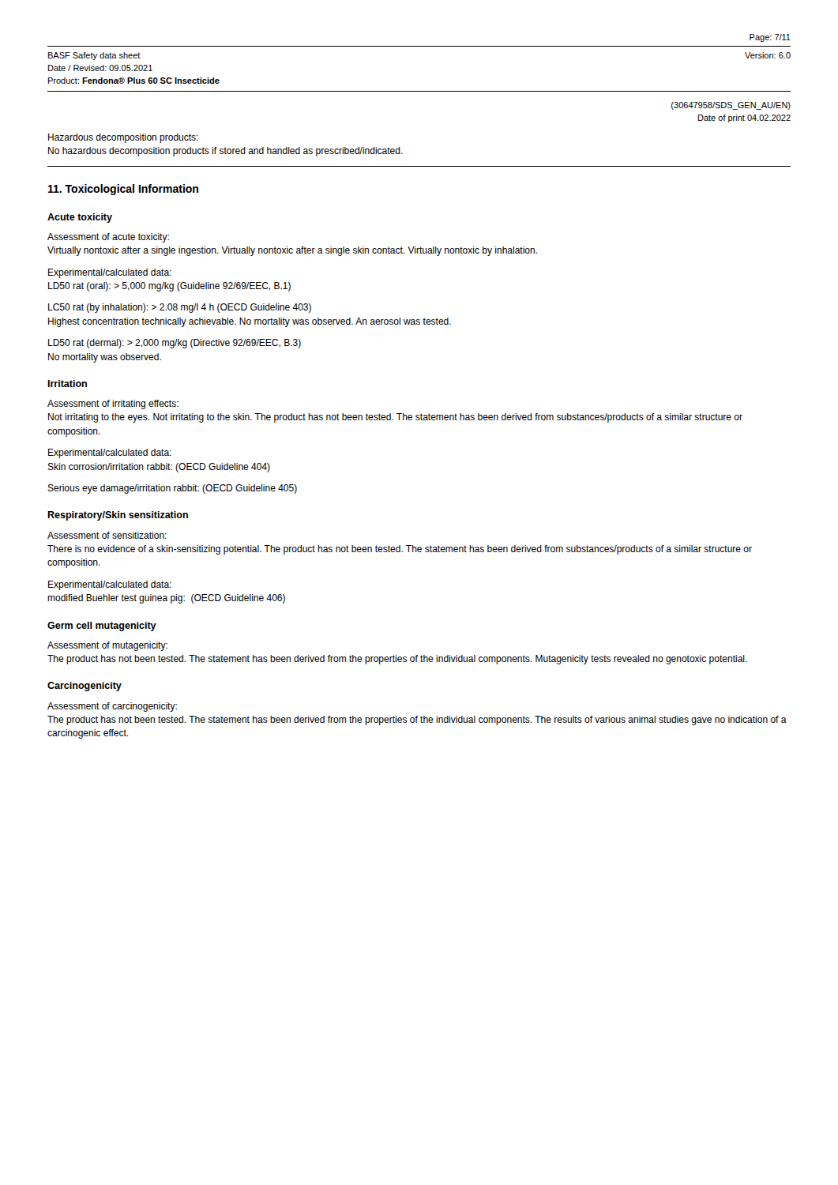Page: 7/11
BASF Safety data sheet
Date / Revised: 09.05.2021
Product: Fendona® Plus 60 SC Insecticide
Version: 6.0
(30647958/SDS_GEN_AU/EN)
Date of print 04.02.2022
Hazardous decomposition products:
No hazardous decomposition products if stored and handled as prescribed/indicated.
11. Toxicological Information
Acute toxicity
Assessment of acute toxicity:
Virtually nontoxic after a single ingestion. Virtually nontoxic after a single skin contact. Virtually nontoxic by inhalation.
Experimental/calculated data:
LD50 rat (oral): > 5,000 mg/kg (Guideline 92/69/EEC, B.1)
LC50 rat (by inhalation): > 2.08 mg/l 4 h (OECD Guideline 403)
Highest concentration technically achievable. No mortality was observed. An aerosol was tested.
LD50 rat (dermal): > 2,000 mg/kg (Directive 92/69/EEC, B.3)
No mortality was observed.
Irritation
Assessment of irritating effects:
Not irritating to the eyes. Not irritating to the skin. The product has not been tested. The statement has been derived from substances/products of a similar structure or composition.
Experimental/calculated data:
Skin corrosion/irritation rabbit: (OECD Guideline 404)
Serious eye damage/irritation rabbit: (OECD Guideline 405)
Respiratory/Skin sensitization
Assessment of sensitization:
There is no evidence of a skin-sensitizing potential. The product has not been tested. The statement has been derived from substances/products of a similar structure or composition.
Experimental/calculated data:
modified Buehler test guinea pig: (OECD Guideline 406)
Germ cell mutagenicity
Assessment of mutagenicity:
The product has not been tested. The statement has been derived from the properties of the individual components. Mutagenicity tests revealed no genotoxic potential.
Carcinogenicity
Assessment of carcinogenicity:
The product has not been tested. The statement has been derived from the properties of the individual components. The results of various animal studies gave no indication of a carcinogenic effect.